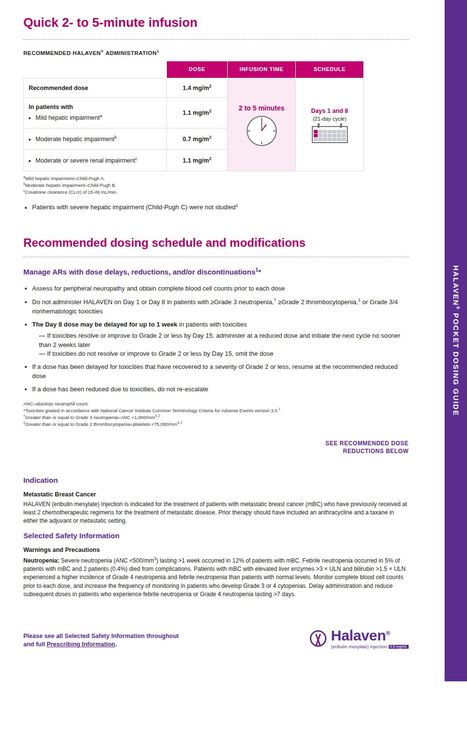HALAVEN® POCKET DOSING GUIDE
Quick 2- to 5-minute infusion
RECOMMENDED HALAVEN® ADMINISTRATION1
| | DOSE | INFUSION TIME | SCHEDULE |
| --- | --- | --- | --- |
| Recommended dose | 1.4 mg/m 2 | 2 to 5 minutes | Days 1 and 8 (21-day cycle) |
| In patients with Mild hepatic impairment a | 1.1 mg/m 2 |
| Moderate hepatic impairment b | 0.7 mg/m 2 |
| Moderate or severe renal impairment c | 1.1 mg/m 2 |
aMild hepatic impairment=Child-Pugh A.
bModerate hepatic impairment=Child-Pugh B.
cCreatinine clearance (CLcr) of 15-49 mL/min.
Patients with severe hepatic impairment (Child-Pugh C) were not studied1
Recommended dosing schedule and modifications
Manage ARs with dose delays, reductions, and/or discontinuations1*
Assess for peripheral neuropathy and obtain complete blood cell counts prior to each dose
Do not administer HALAVEN on Day 1 or Day 8 in patients with ≥Grade 3 neutropenia,† ≥Grade 2 thrombocytopenia,‡ or Grade 3/4 nonhematologic toxicities
The Day 8 dose may be delayed for up to 1 week in patients with toxicities
If toxicities resolve or improve to Grade 2 or less by Day 15, administer at a reduced dose and initiate the next cycle no sooner than 2 weeks later
If toxicities do not resolve or improve to Grade 2 or less by Day 15, omit the dose
If a dose has been delayed for toxicities that have recovered to a severity of Grade 2 or less, resume at the recommended reduced dose
If a dose has been reduced due to toxicities, do not re-escalate
ANC=absolute neutrophil count.
*Toxicities graded in accordance with National Cancer Institute Common Terminology Criteria for Adverse Events version 3.0.1
†Greater than or equal to Grade 3 neutropenia=ANC <1,000/mm3.2
‡Greater than or equal to Grade 2 thrombocytopenia=platelets <75,000/mm3.2
SEE RECOMMENDED DOSE
REDUCTIONS BELOW
Indication
Metastatic Breast Cancer
HALAVEN (eribulin mesylate) Injection is indicated for the treatment of patients with metastatic breast cancer (mBC) who have previously received at least 2 chemotherapeutic regimens for the treatment of metastatic disease. Prior therapy should have included an anthracycline and a taxane in either the adjuvant or metastatic setting.
Selected Safety Information
Warnings and Precautions
Neutropenia: Severe neutropenia (ANC <500/mm3) lasting >1 week occurred in 12% of patients with mBC. Febrile neutropenia occurred in 5% of patients with mBC and 2 patients (0.4%) died from complications. Patients with mBC with elevated liver enzymes >3 × ULN and bilirubin >1.5 × ULN experienced a higher incidence of Grade 4 neutropenia and febrile neutropenia than patients with normal levels. Monitor complete blood cell counts prior to each dose, and increase the frequency of monitoring in patients who develop Grade 3 or 4 cytopenias. Delay administration and reduce subsequent doses in patients who experience febrile neutropenia or Grade 4 neutropenia lasting >7 days.
Please see all Selected Safety Information throughout
and full Prescribing Information.
Halaven®
(eribulin mesylate) Injection 0.5 mg/mL